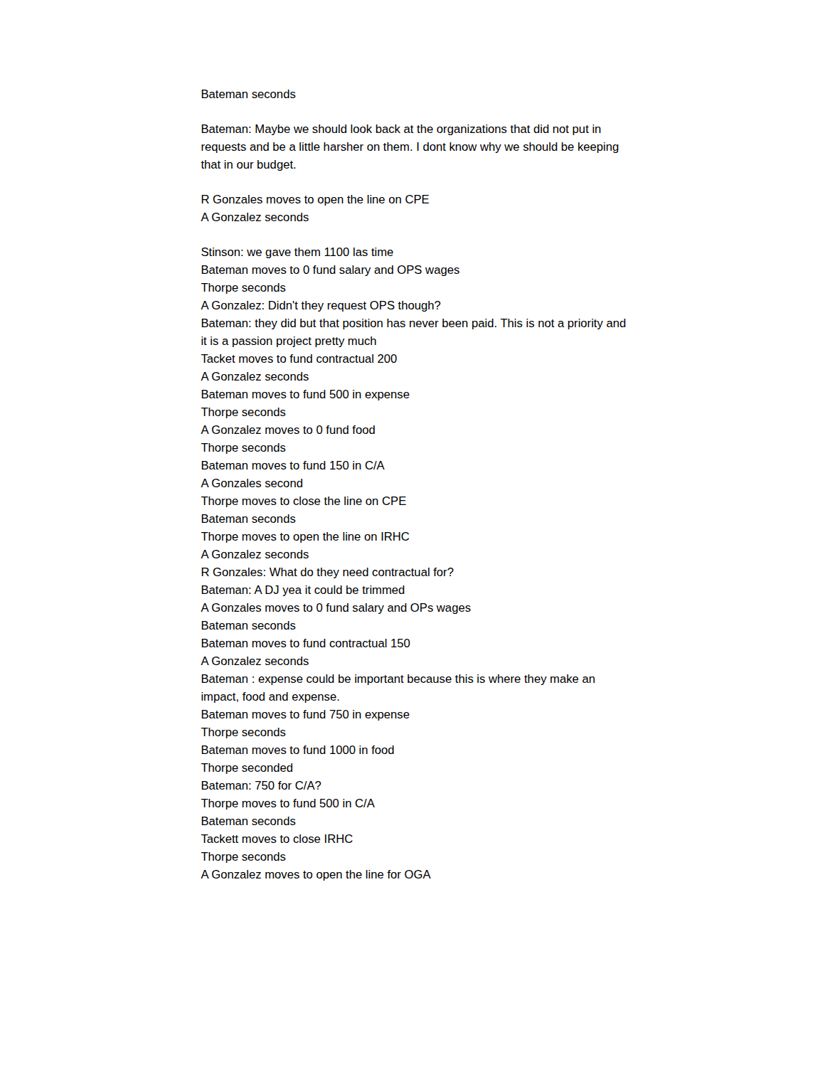Bateman seconds
Bateman: Maybe we should look back at the organizations that did not put in requests and be a little harsher on them. I dont know why we should be keeping that in our budget.
R Gonzales moves to open the line on CPE
A Gonzalez seconds
Stinson: we gave them 1100 las time
Bateman moves to 0 fund salary and OPS wages
Thorpe seconds
A Gonzalez: Didn't they request OPS though?
Bateman: they did but that position has never been paid. This is not a priority and it is a passion project pretty much
Tacket moves to fund contractual 200
A Gonzalez seconds
Bateman moves to fund 500 in expense
Thorpe seconds
A Gonzalez moves to 0 fund food
Thorpe seconds
Bateman moves to fund 150 in C/A
A Gonzales second
Thorpe moves to close the line on CPE
Bateman seconds
Thorpe moves to open the line on IRHC
A Gonzalez seconds
R Gonzales: What do they need contractual for?
Bateman: A DJ yea it could be trimmed
A Gonzales moves to 0 fund salary and OPs wages
Bateman seconds
Bateman moves to fund contractual 150
A Gonzalez seconds
Bateman : expense could be important because this is where they make an impact, food and expense.
Bateman moves to fund 750 in expense
Thorpe seconds
Bateman moves to fund 1000 in food
Thorpe seconded
Bateman: 750 for C/A?
Thorpe moves to fund 500 in C/A
Bateman seconds
Tackett moves to close IRHC
Thorpe seconds
A Gonzalez moves to open the line for OGA